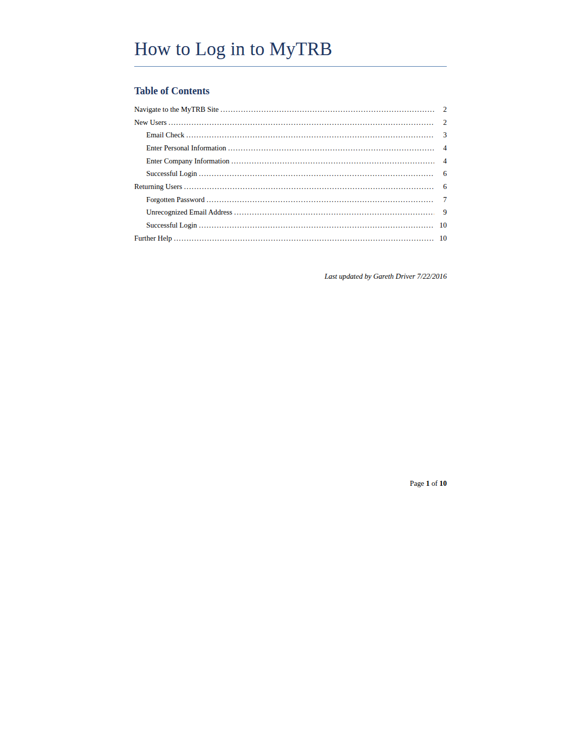How to Log in to MyTRB
Table of Contents
Navigate to the MyTRB Site .................................................................................................................. 2
New Users ................................................................................................................................. 2
Email Check ............................................................................................................................. 3
Enter Personal Information ......................................................................................................... 4
Enter Company Information ....................................................................................................... 4
Successful Login ..................................................................................................................... 6
Returning Users ....................................................................................................................... 6
Forgotten Password ................................................................................................................ 7
Unrecognized Email Address ...................................................................................................... 9
Successful Login ................................................................................................................... 10
Further Help .............................................................................................................................. 10
Last updated by Gareth Driver 7/22/2016
Page 1 of 10